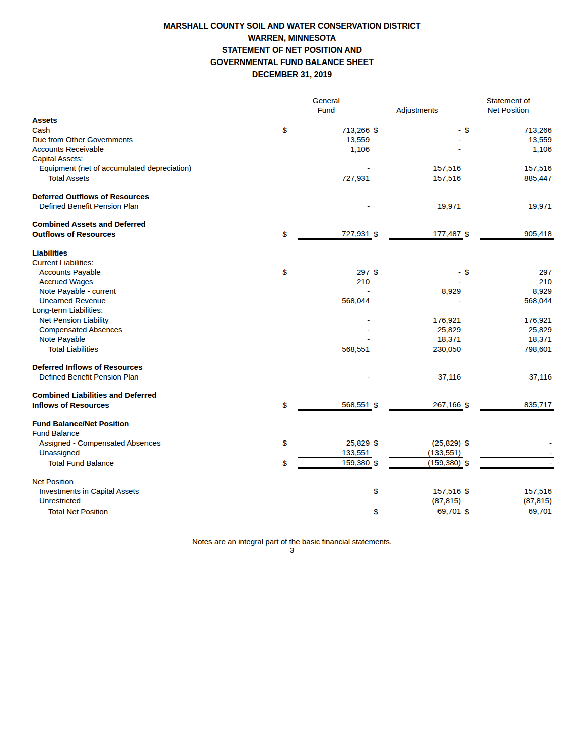MARSHALL COUNTY SOIL AND WATER CONSERVATION DISTRICT
WARREN, MINNESOTA
STATEMENT OF NET POSITION AND
GOVERNMENTAL FUND BALANCE SHEET
DECEMBER 31, 2019
| | General | | Statement of |
| | Fund | Adjustments | Net Position |
| Assets | | | | | | |
| Cash | $ | 713,266 | $ | - | $ | 713,266 |
| Due from Other Governments | | 13,559 | | - | | 13,559 |
| Accounts Receivable | | 1,106 | | - | | 1,106 |
| Capital Assets: | | | | | | |
| Equipment (net of accumulated depreciation) | | - | | 157,516 | | 157,516 |
| Total Assets | | 727,931 | | 157,516 | | 885,447 |
| Deferred Outflows of Resources | | | | | | |
| Defined Benefit Pension Plan | | - | | 19,971 | | 19,971 |
| Combined Assets and Deferred | | | | | | |
| Outflows of Resources | $ | 727,931 | $ | 177,487 | $ | 905,418 |
| Liabilities | | | | | | |
| Current Liabilities: | | | | | | |
| Accounts Payable | $ | 297 | $ | - | $ | 297 |
| Accrued Wages | | 210 | | - | | 210 |
| Note Payable - current | | - | | 8,929 | | 8,929 |
| Unearned Revenue | | 568,044 | | - | | 568,044 |
| Long-term Liabilities: | | | | | | |
| Net Pension Liability | | - | | 176,921 | | 176,921 |
| Compensated Absences | | - | | 25,829 | | 25,829 |
| Note Payable | | - | | 18,371 | | 18,371 |
| Total Liabilities | | 568,551 | | 230,050 | | 798,601 |
| Deferred Inflows of Resources | | | | | | |
| Defined Benefit Pension Plan | | - | | 37,116 | | 37,116 |
| Combined Liabilities and Deferred | | | | | | |
| Inflows of Resources | $ | 568,551 | $ | 267,166 | $ | 835,717 |
| Fund Balance/Net Position | | | | | | |
| Fund Balance | | | | | | |
| Assigned - Compensated Absences | $ | 25,829 | $ | (25,829) | $ | - |
| Unassigned | | 133,551 | | (133,551) | | - |
| Total Fund Balance | $ | 159,380 | $ | (159,380) | $ | - |
| Net Position | | | | | | |
| Investments in Capital Assets | | | $ | 157,516 | $ | 157,516 |
| Unrestricted | | | | (87,815) | | (87,815) |
| Total Net Position | | | $ | 69,701 | $ | 69,701 |
Notes are an integral part of the basic financial statements.
3